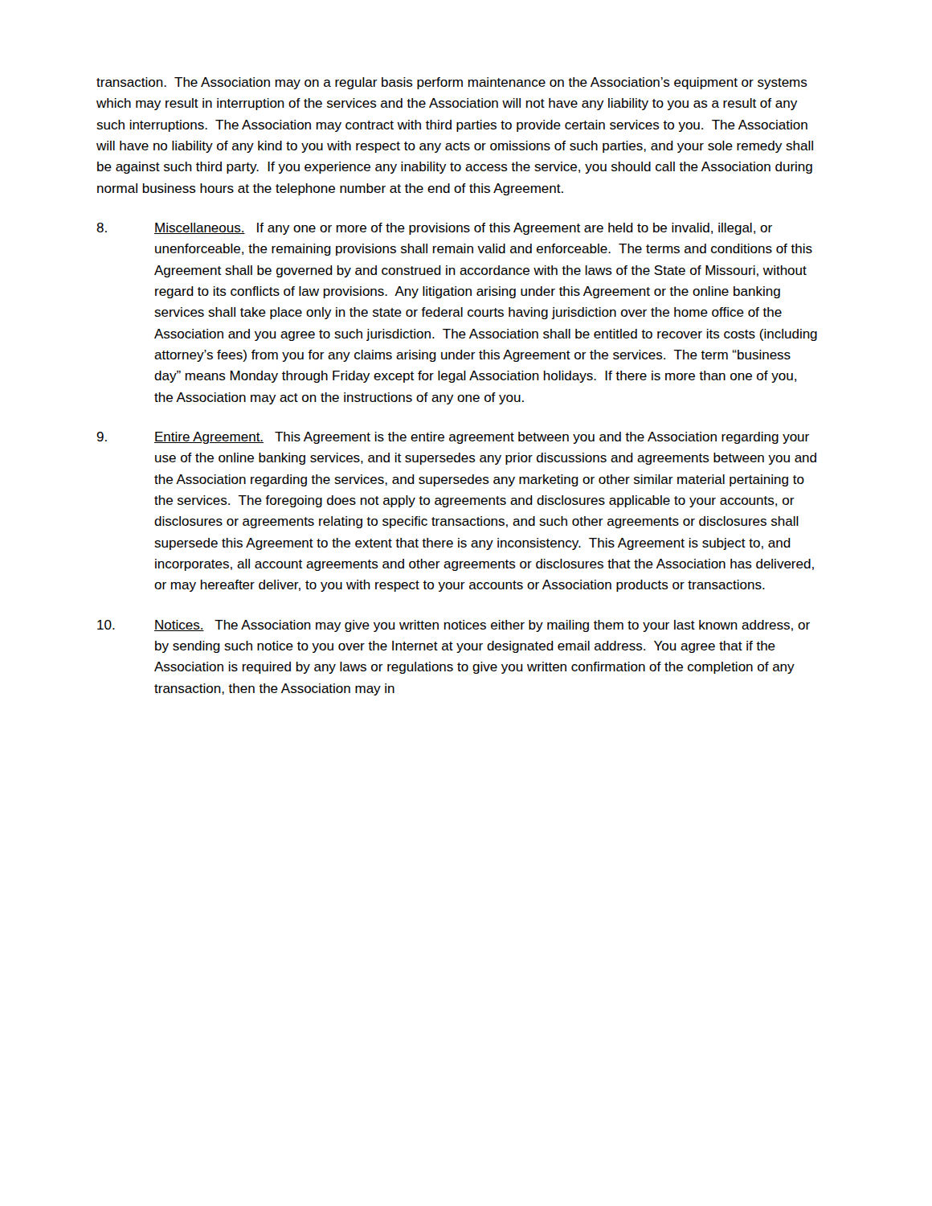transaction. The Association may on a regular basis perform maintenance on the Association’s equipment or systems which may result in interruption of the services and the Association will not have any liability to you as a result of any such interruptions. The Association may contract with third parties to provide certain services to you. The Association will have no liability of any kind to you with respect to any acts or omissions of such parties, and your sole remedy shall be against such third party. If you experience any inability to access the service, you should call the Association during normal business hours at the telephone number at the end of this Agreement.
8.
Miscellaneous. If any one or more of the provisions of this Agreement are held to be invalid, illegal, or unenforceable, the remaining provisions shall remain valid and enforceable. The terms and conditions of this Agreement shall be governed by and construed in accordance with the laws of the State of Missouri, without regard to its conflicts of law provisions. Any litigation arising under this Agreement or the online banking services shall take place only in the state or federal courts having jurisdiction over the home office of the Association and you agree to such jurisdiction. The Association shall be entitled to recover its costs (including attorney’s fees) from you for any claims arising under this Agreement or the services. The term “business day” means Monday through Friday except for legal Association holidays. If there is more than one of you, the Association may act on the instructions of any one of you.
9.
Entire Agreement. This Agreement is the entire agreement between you and the Association regarding your use of the online banking services, and it supersedes any prior discussions and agreements between you and the Association regarding the services, and supersedes any marketing or other similar material pertaining to the services. The foregoing does not apply to agreements and disclosures applicable to your accounts, or disclosures or agreements relating to specific transactions, and such other agreements or disclosures shall supersede this Agreement to the extent that there is any inconsistency. This Agreement is subject to, and incorporates, all account agreements and other agreements or disclosures that the Association has delivered, or may hereafter deliver, to you with respect to your accounts or Association products or transactions.
10.
Notices. The Association may give you written notices either by mailing them to your last known address, or by sending such notice to you over the Internet at your designated email address. You agree that if the Association is required by any laws or regulations to give you written confirmation of the completion of any transaction, then the Association may in